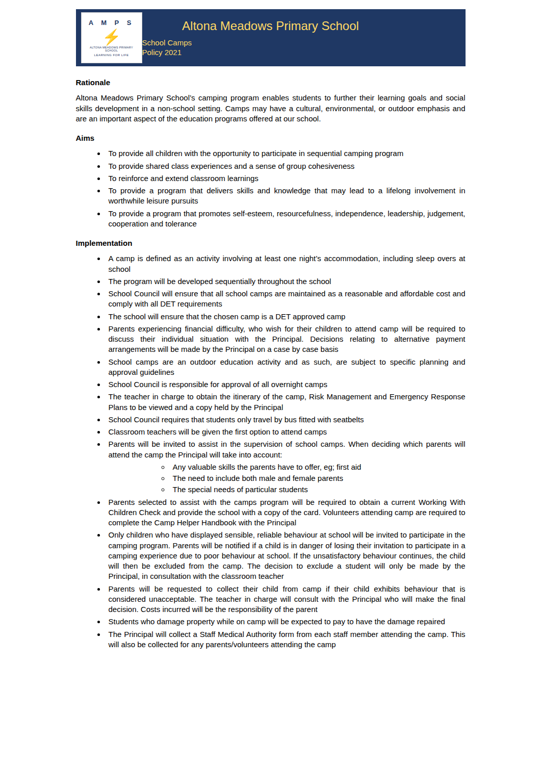A M P S
⚡
ALTONA MEADOWS PRIMARY SCHOOL
LEARNING FOR LIFE
Altona Meadows Primary School
School Camps
Policy 2021
Rationale
Altona Meadows Primary School’s camping program enables students to further their learning goals and social skills development in a non-school setting. Camps may have a cultural, environmental, or outdoor emphasis and are an important aspect of the education programs offered at our school.
Aims
To provide all children with the opportunity to participate in sequential camping program
To provide shared class experiences and a sense of group cohesiveness
To reinforce and extend classroom learnings
To provide a program that delivers skills and knowledge that may lead to a lifelong involvement in worthwhile leisure pursuits
To provide a program that promotes self-esteem, resourcefulness, independence, leadership, judgement, cooperation and tolerance
Implementation
A camp is defined as an activity involving at least one night’s accommodation, including sleep overs at school
The program will be developed sequentially throughout the school
School Council will ensure that all school camps are maintained as a reasonable and affordable cost and comply with all DET requirements
The school will ensure that the chosen camp is a DET approved camp
Parents experiencing financial difficulty, who wish for their children to attend camp will be required to discuss their individual situation with the Principal. Decisions relating to alternative payment arrangements will be made by the Principal on a case by case basis
School camps are an outdoor education activity and as such, are subject to specific planning and approval guidelines
School Council is responsible for approval of all overnight camps
The teacher in charge to obtain the itinerary of the camp, Risk Management and Emergency Response Plans to be viewed and a copy held by the Principal
School Council requires that students only travel by bus fitted with seatbelts
Classroom teachers will be given the first option to attend camps
Parents will be invited to assist in the supervision of school camps. When deciding which parents will attend the camp the Principal will take into account:
Any valuable skills the parents have to offer, eg; first aid
The need to include both male and female parents
The special needs of particular students
Parents selected to assist with the camps program will be required to obtain a current Working With Children Check and provide the school with a copy of the card. Volunteers attending camp are required to complete the Camp Helper Handbook with the Principal
Only children who have displayed sensible, reliable behaviour at school will be invited to participate in the camping program. Parents will be notified if a child is in danger of losing their invitation to participate in a camping experience due to poor behaviour at school. If the unsatisfactory behaviour continues, the child will then be excluded from the camp. The decision to exclude a student will only be made by the Principal, in consultation with the classroom teacher
Parents will be requested to collect their child from camp if their child exhibits behaviour that is considered unacceptable. The teacher in charge will consult with the Principal who will make the final decision. Costs incurred will be the responsibility of the parent
Students who damage property while on camp will be expected to pay to have the damage repaired
The Principal will collect a Staff Medical Authority form from each staff member attending the camp. This will also be collected for any parents/volunteers attending the camp